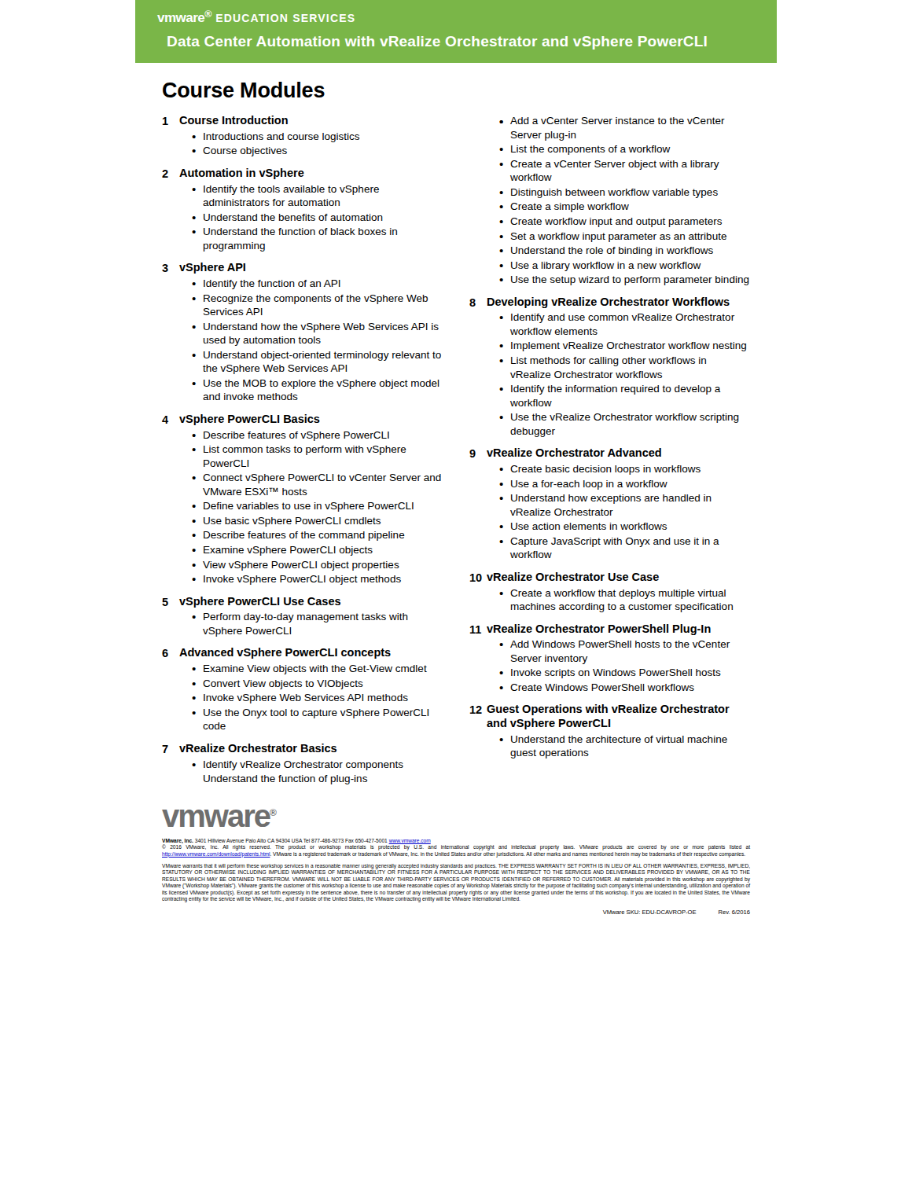vm ware® EDUCATION SERVICES
Data Center Automation with vRealize Orchestrator and vSphere PowerCLI
Course Modules
1
Course Introduction
Introductions and course logistics
Course objectives
2
Automation in vSphere
Identify the tools available to vSphere administrators for automation
Understand the benefits of automation
Understand the function of black boxes in programming
3
vSphere API
Identify the function of an API
Recognize the components of the vSphere Web Services API
Understand how the vSphere Web Services API is used by automation tools
Understand object-oriented terminology relevant to the vSphere Web Services API
Use the MOB to explore the vSphere object model and invoke methods
4
vSphere PowerCLI Basics
Describe features of vSphere PowerCLI
List common tasks to perform with vSphere PowerCLI
Connect vSphere PowerCLI to vCenter Server and VMware ESXi™ hosts
Define variables to use in vSphere PowerCLI
Use basic vSphere PowerCLI cmdlets
Describe features of the command pipeline
Examine vSphere PowerCLI objects
View vSphere PowerCLI object properties
Invoke vSphere PowerCLI object methods
5
vSphere PowerCLI Use Cases
Perform day-to-day management tasks with vSphere PowerCLI
6
Advanced vSphere PowerCLI concepts
Examine View objects with the Get-View cmdlet
Convert View objects to VIObjects
Invoke vSphere Web Services API methods
Use the Onyx tool to capture vSphere PowerCLI code
7
vRealize Orchestrator Basics
Identify vRealize Orchestrator components
Understand the function of plug-ins
Add a vCenter Server instance to the vCenter Server plug-in
List the components of a workflow
Create a vCenter Server object with a library workflow
Distinguish between workflow variable types
Create a simple workflow
Create workflow input and output parameters
Set a workflow input parameter as an attribute
Understand the role of binding in workflows
Use a library workflow in a new workflow
Use the setup wizard to perform parameter binding
8
Developing vRealize Orchestrator Workflows
Identify and use common vRealize Orchestrator workflow elements
Implement vRealize Orchestrator workflow nesting
List methods for calling other workflows in vRealize Orchestrator workflows
Identify the information required to develop a workflow
Use the vRealize Orchestrator workflow scripting debugger
9
vRealize Orchestrator Advanced
Create basic decision loops in workflows
Use a for-each loop in a workflow
Understand how exceptions are handled in vRealize Orchestrator
Use action elements in workflows
Capture JavaScript with Onyx and use it in a workflow
10
vRealize Orchestrator Use Case
Create a workflow that deploys multiple virtual machines according to a customer specification
11
vRealize Orchestrator PowerShell Plug-In
Add Windows PowerShell hosts to the vCenter Server inventory
Invoke scripts on Windows PowerShell hosts
Create Windows PowerShell workflows
12
Guest Operations with vRealize Orchestrator and vSphere PowerCLI
Understand the architecture of virtual machine guest operations
vmware®
VMware, Inc. 3401 Hillview Avenue Palo Alto CA 94304 USA Tel 877-486-9273 Fax 650-427-5001 www.vmware.com
© 2016 VMware, Inc. All rights reserved. The product or workshop materials is protected by U.S. and international copyright and intellectual property laws. VMware products are covered by one or more patents listed at http://www.vmware.com/download/patents.html. VMware is a registered trademark or trademark of VMware, Inc. in the United States and/or other jurisdictions. All other marks and names mentioned herein may be trademarks of their respective companies.
VMware warrants that it will perform these workshop services in a reasonable manner using generally accepted industry standards and practices. THE EXPRESS WARRANTY SET FORTH IS IN LIEU OF ALL OTHER WARRANTIES, EXPRESS, IMPLIED, STATUTORY OR OTHERWISE INCLUDING IMPLIED WARRANTIES OF MERCHANTABILITY OR FITNESS FOR A PARTICULAR PURPOSE WITH RESPECT TO THE SERVICES AND DELIVERABLES PROVIDED BY VMWARE, OR AS TO THE RESULTS WHICH MAY BE OBTAINED THEREFROM. VMWARE WILL NOT BE LIABLE FOR ANY THIRD-PARTY SERVICES OR PRODUCTS IDENTIFIED OR REFERRED TO CUSTOMER. All materials provided in this workshop are copyrighted by VMware ("Workshop Materials"). VMware grants the customer of this workshop a license to use and make reasonable copies of any Workshop Materials strictly for the purpose of facilitating such company's internal understanding, utilization and operation of its licensed VMware product(s). Except as set forth expressly in the sentence above, there is no transfer of any intellectual property rights or any other license granted under the terms of this workshop. If you are located in the United States, the VMware contracting entity for the service will be VMware, Inc., and if outside of the United States, the VMware contracting entity will be VMware International Limited.
VMware SKU: EDU-DCAVROP-OE Rev. 6/2016